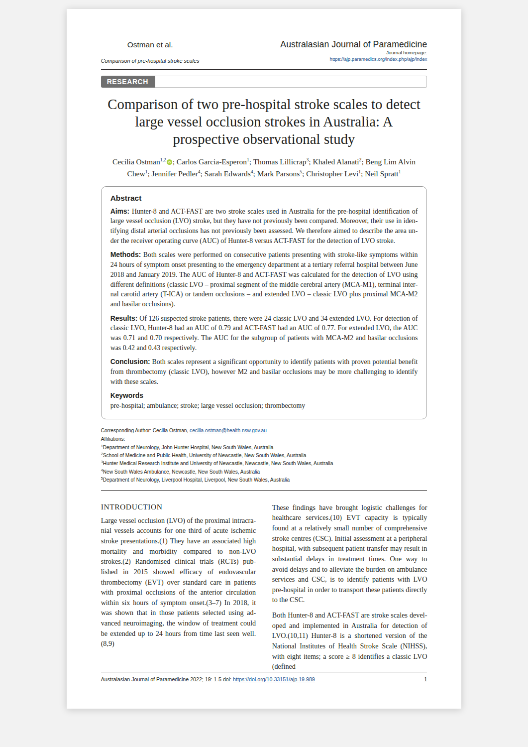Ostman et al.
Comparison of pre-hospital stroke scales
Australasian Journal of Paramedicine
Journal homepage:
https://ajp.paramedics.org/index.php/ajp/index
RESEARCH
Comparison of two pre-hospital stroke scales to detect large vessel occlusion strokes in Australia: A prospective observational study
Cecilia Ostman1,2 ; Carlos Garcia-Esperon1; Thomas Lillicrap3; Khaled Alanati2; Beng Lim Alvin Chew1; Jennifer Pedler4; Sarah Edwards4; Mark Parsons5; Christopher Levi1; Neil Spratt1
Abstract
Aims: Hunter-8 and ACT-FAST are two stroke scales used in Australia for the pre-hospital identification of large vessel occlusion (LVO) stroke, but they have not previously been compared. Moreover, their use in identifying distal arterial occlusions has not previously been assessed. We therefore aimed to describe the area under the receiver operating curve (AUC) of Hunter-8 versus ACT-FAST for the detection of LVO stroke.
Methods: Both scales were performed on consecutive patients presenting with stroke-like symptoms within 24 hours of symptom onset presenting to the emergency department at a tertiary referral hospital between June 2018 and January 2019. The AUC of Hunter-8 and ACT-FAST was calculated for the detection of LVO using different definitions (classic LVO – proximal segment of the middle cerebral artery (MCA-M1), terminal internal carotid artery (T-ICA) or tandem occlusions – and extended LVO – classic LVO plus proximal MCA-M2 and basilar occlusions).
Results: Of 126 suspected stroke patients, there were 24 classic LVO and 34 extended LVO. For detection of classic LVO, Hunter-8 had an AUC of 0.79 and ACT-FAST had an AUC of 0.77. For extended LVO, the AUC was 0.71 and 0.70 respectively. The AUC for the subgroup of patients with MCA-M2 and basilar occlusions was 0.42 and 0.43 respectively.
Conclusion: Both scales represent a significant opportunity to identify patients with proven potential benefit from thrombectomy (classic LVO), however M2 and basilar occlusions may be more challenging to identify with these scales.
Keywords
pre-hospital; ambulance; stroke; large vessel occlusion; thrombectomy
Corresponding Author: Cecilia Ostman, cecilia.ostman@health.nsw.gov.au
Affiliations:
1Department of Neurology, John Hunter Hospital, New South Wales, Australia
2School of Medicine and Public Health, University of Newcastle, New South Wales, Australia
3Hunter Medical Research Institute and University of Newcastle, Newcastle, New South Wales, Australia
4New South Wales Ambulance, Newcastle, New South Wales, Australia
5Department of Neurology, Liverpool Hospital, Liverpool, New South Wales, Australia
INTRODUCTION
Large vessel occlusion (LVO) of the proximal intracranial vessels accounts for one third of acute ischemic stroke presentations.(1) They have an associated high mortality and morbidity compared to non-LVO strokes.(2) Randomised clinical trials (RCTs) published in 2015 showed efficacy of endovascular thrombectomy (EVT) over standard care in patients with proximal occlusions of the anterior circulation within six hours of symptom onset.(3–7) In 2018, it was shown that in those patients selected using advanced neuroimaging, the window of treatment could be extended up to 24 hours from time last seen well.(8,9)
These findings have brought logistic challenges for healthcare services.(10) EVT capacity is typically found at a relatively small number of comprehensive stroke centres (CSC). Initial assessment at a peripheral hospital, with subsequent patient transfer may result in substantial delays in treatment times. One way to avoid delays and to alleviate the burden on ambulance services and CSC, is to identify patients with LVO pre-hospital in order to transport these patients directly to the CSC.
Both Hunter-8 and ACT-FAST are stroke scales developed and implemented in Australia for detection of LVO.(10,11) Hunter-8 is a shortened version of the National Institutes of Health Stroke Scale (NIHSS), with eight items; a score ≥ 8 identifies a classic LVO (defined
Australasian Journal of Paramedicine 2022; 19: 1-5 doi: https://doi.org/10.33151/ajp.19.989
1